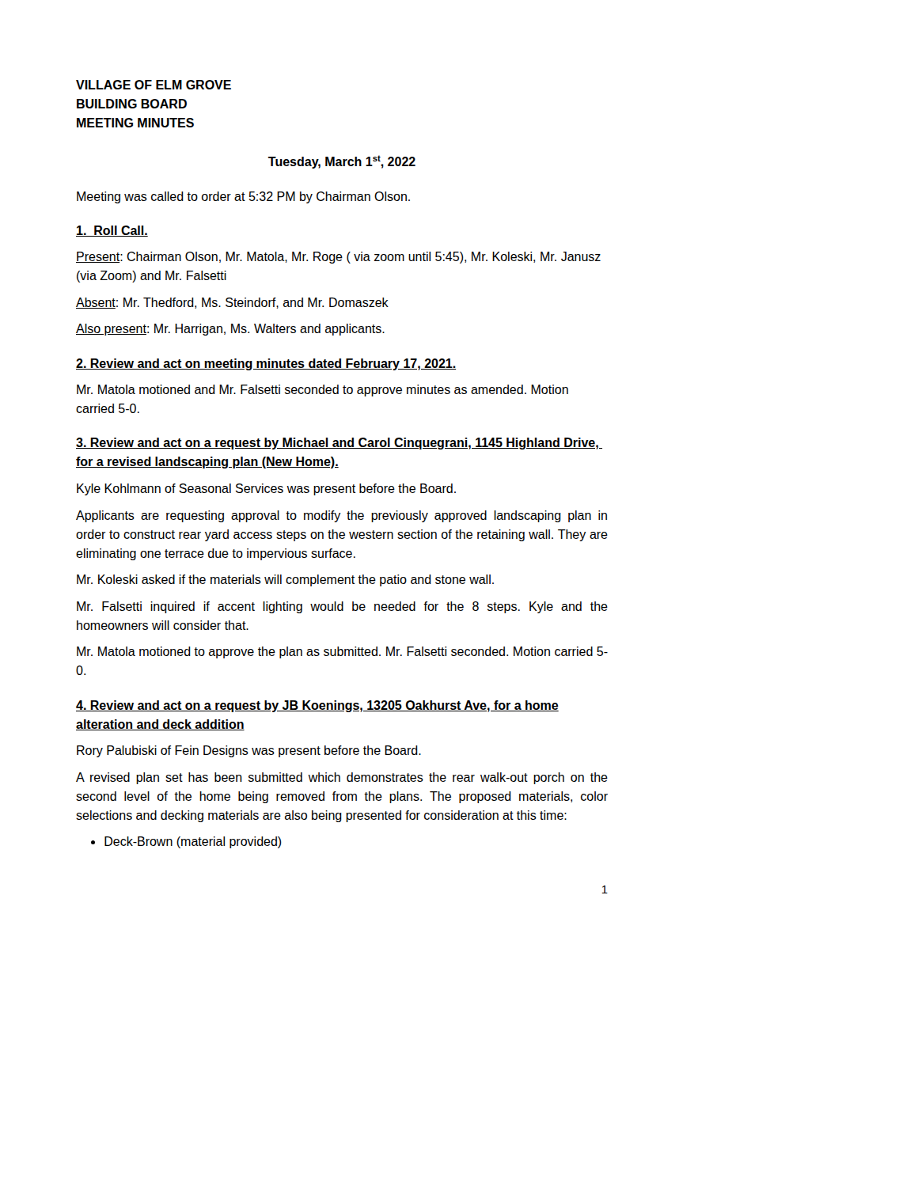VILLAGE OF ELM GROVE
BUILDING BOARD
MEETING MINUTES
Tuesday, March 1st, 2022
Meeting was called to order at 5:32 PM by Chairman Olson.
1. Roll Call.
Present: Chairman Olson, Mr. Matola, Mr. Roge ( via zoom until 5:45), Mr. Koleski, Mr. Janusz (via Zoom) and Mr. Falsetti
Absent: Mr. Thedford, Ms. Steindorf, and Mr. Domaszek
Also present: Mr. Harrigan, Ms. Walters and applicants.
2. Review and act on meeting minutes dated February 17, 2021.
Mr. Matola motioned and Mr. Falsetti seconded to approve minutes as amended. Motion carried 5-0.
3. Review and act on a request by Michael and Carol Cinquegrani, 1145 Highland Drive, for a revised landscaping plan (New Home).
Kyle Kohlmann of Seasonal Services was present before the Board.
Applicants are requesting approval to modify the previously approved landscaping plan in order to construct rear yard access steps on the western section of the retaining wall. They are eliminating one terrace due to impervious surface.
Mr. Koleski asked if the materials will complement the patio and stone wall.
Mr. Falsetti inquired if accent lighting would be needed for the 8 steps. Kyle and the homeowners will consider that.
Mr. Matola motioned to approve the plan as submitted. Mr. Falsetti seconded. Motion carried 5-0.
4. Review and act on a request by JB Koenings, 13205 Oakhurst Ave, for a home alteration and deck addition
Rory Palubiski of Fein Designs was present before the Board.
A revised plan set has been submitted which demonstrates the rear walk-out porch on the second level of the home being removed from the plans. The proposed materials, color selections and decking materials are also being presented for consideration at this time:
Deck-Brown (material provided)
1